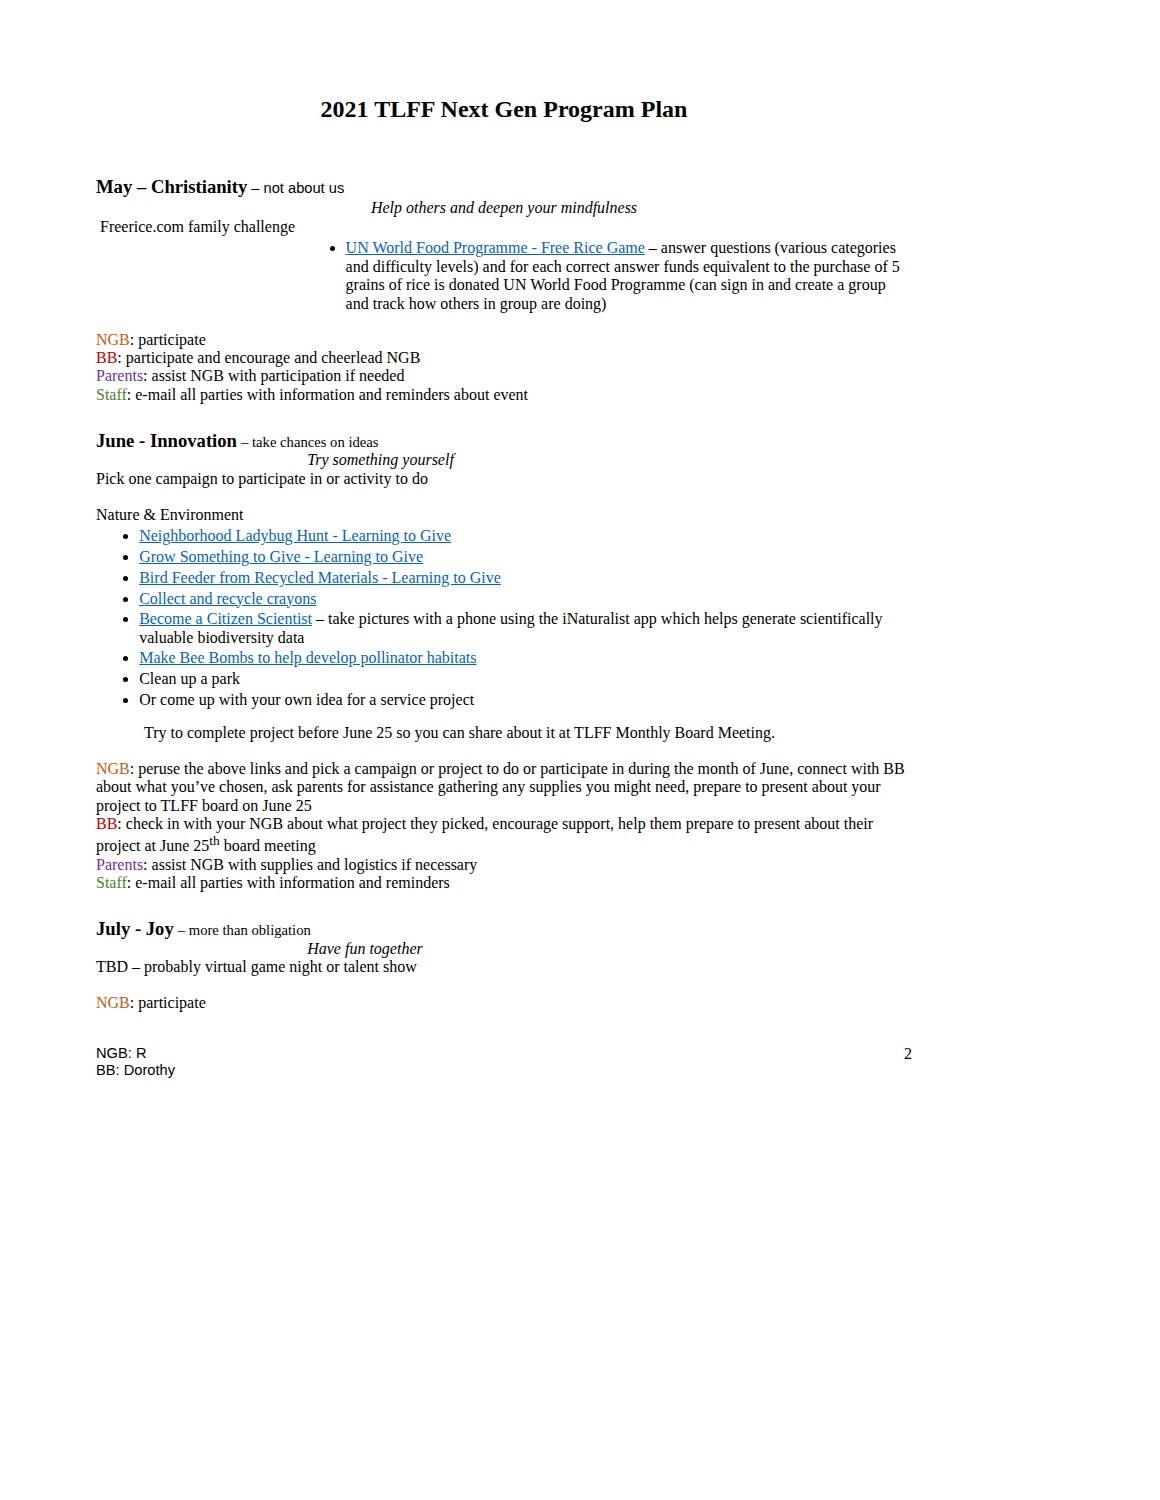2021 TLFF Next Gen Program Plan
May – Christianity
– not about us
Help others and deepen your mindfulness
Freerice.com family challenge
UN World Food Programme - Free Rice Game – answer questions (various categories and difficulty levels) and for each correct answer funds equivalent to the purchase of 5 grains of rice is donated UN World Food Programme (can sign in and create a group and track how others in group are doing)
NGB: participate
BB: participate and encourage and cheerlead NGB
Parents: assist NGB with participation if needed
Staff: e-mail all parties with information and reminders about event
June - Innovation
– take chances on ideas
Try something yourself
Pick one campaign to participate in or activity to do
Nature & Environment
Neighborhood Ladybug Hunt - Learning to Give
Grow Something to Give - Learning to Give
Bird Feeder from Recycled Materials - Learning to Give
Collect and recycle crayons
Become a Citizen Scientist – take pictures with a phone using the iNaturalist app which helps generate scientifically valuable biodiversity data
Make Bee Bombs to help develop pollinator habitats
Clean up a park
Or come up with your own idea for a service project
Try to complete project before June 25 so you can share about it at TLFF Monthly Board Meeting.
NGB: peruse the above links and pick a campaign or project to do or participate in during the month of June, connect with BB about what you’ve chosen, ask parents for assistance gathering any supplies you might need, prepare to present about your project to TLFF board on June 25
BB: check in with your NGB about what project they picked, encourage support, help them prepare to present about their project at June 25th board meeting
Parents: assist NGB with supplies and logistics if necessary
Staff: e-mail all parties with information and reminders
July - Joy
– more than obligation
Have fun together
TBD – probably virtual game night or talent show
NGB: participate
NGB: R
BB: Dorothy
2